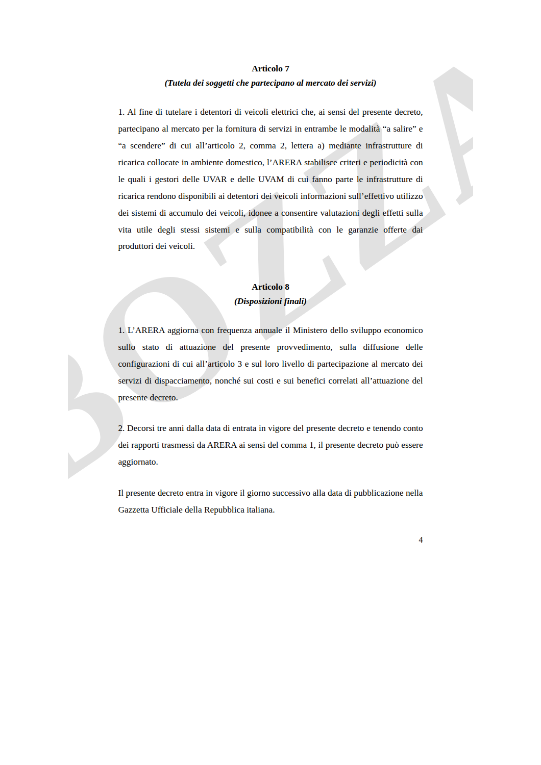BOZZA
Articolo 7
(Tutela dei soggetti che partecipano al mercato dei servizi)
1. Al fine di tutelare i detentori di veicoli elettrici che, ai sensi del presente decreto, partecipano al mercato per la fornitura di servizi in entrambe le modalità “a salire” e “a scendere” di cui all’articolo 2, comma 2, lettera a) mediante infrastrutture di ricarica collocate in ambiente domestico, l’ARERA stabilisce criteri e periodicità con le quali i gestori delle UVAR e delle UVAM di cui fanno parte le infrastrutture di ricarica rendono disponibili ai detentori dei veicoli informazioni sull’effettivo utilizzo dei sistemi di accumulo dei veicoli, idonee a consentire valutazioni degli effetti sulla vita utile degli stessi sistemi e sulla compatibilità con le garanzie offerte dai produttori dei veicoli.
Articolo 8
(Disposizioni finali)
1. L’ARERA aggiorna con frequenza annuale il Ministero dello sviluppo economico sullo stato di attuazione del presente provvedimento, sulla diffusione delle configurazioni di cui all’articolo 3 e sul loro livello di partecipazione al mercato dei servizi di dispacciamento, nonché sui costi e sui benefici correlati all’attuazione del presente decreto.
2. Decorsi tre anni dalla data di entrata in vigore del presente decreto e tenendo conto dei rapporti trasmessi da ARERA ai sensi del comma 1, il presente decreto può essere aggiornato.
Il presente decreto entra in vigore il giorno successivo alla data di pubblicazione nella Gazzetta Ufficiale della Repubblica italiana.
4